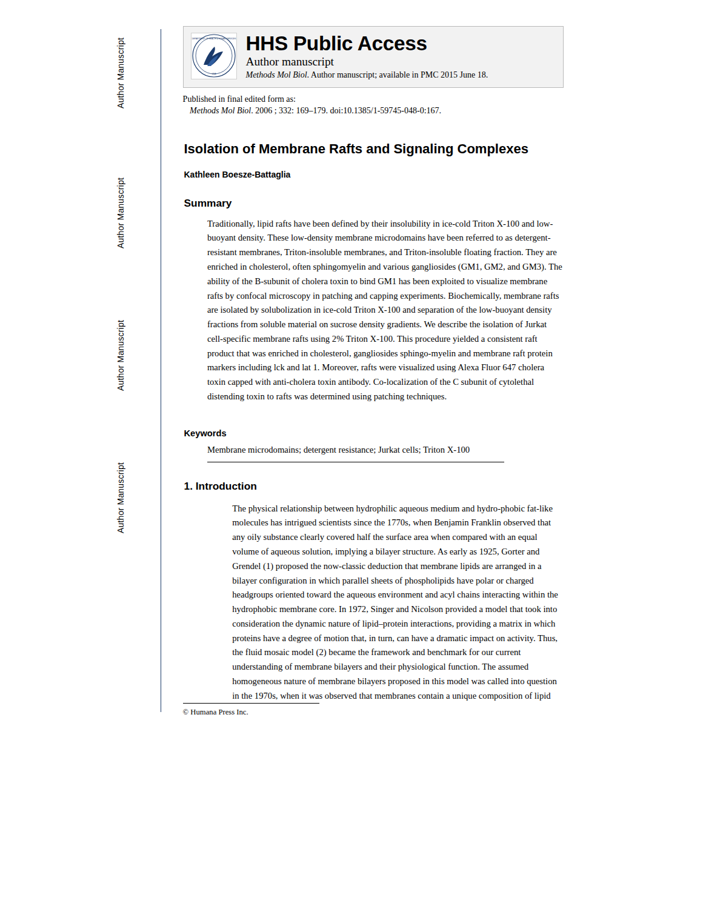Author Manuscript Author Manuscript Author Manuscript Author Manuscript
DEPARTMENT OF HEALTH & HUMAN SERVICES USA
HHS Public Access
Author manuscript
Methods Mol Biol. Author manuscript; available in PMC 2015 June 18.
Published in final edited form as:
Methods Mol Biol. 2006 ; 332: 169–179. doi:10.1385/1-59745-048-0:167.
Isolation of Membrane Rafts and Signaling Complexes
Kathleen Boesze-Battaglia
Summary
Traditionally, lipid rafts have been defined by their insolubility in ice-cold Triton X-100 and low-buoyant density. These low-density membrane microdomains have been referred to as detergent-resistant membranes, Triton-insoluble membranes, and Triton-insoluble floating fraction. They are enriched in cholesterol, often sphingomyelin and various gangliosides (GM1, GM2, and GM3). The ability of the B-subunit of cholera toxin to bind GM1 has been exploited to visualize membrane rafts by confocal microscopy in patching and capping experiments. Biochemically, membrane rafts are isolated by solubolization in ice-cold Triton X-100 and separation of the low-buoyant density fractions from soluble material on sucrose density gradients. We describe the isolation of Jurkat cell-specific membrane rafts using 2% Triton X-100. This procedure yielded a consistent raft product that was enriched in cholesterol, gangliosides sphingo-myelin and membrane raft protein markers including lck and lat 1. Moreover, rafts were visualized using Alexa Fluor 647 cholera toxin capped with anti-cholera toxin antibody. Co-localization of the C subunit of cytolethal distending toxin to rafts was determined using patching techniques.
Keywords
Membrane microdomains; detergent resistance; Jurkat cells; Triton X-100
1. Introduction
The physical relationship between hydrophilic aqueous medium and hydro-phobic fat-like molecules has intrigued scientists since the 1770s, when Benjamin Franklin observed that any oily substance clearly covered half the surface area when compared with an equal volume of aqueous solution, implying a bilayer structure. As early as 1925, Gorter and Grendel (1) proposed the now-classic deduction that membrane lipids are arranged in a bilayer configuration in which parallel sheets of phospholipids have polar or charged headgroups oriented toward the aqueous environment and acyl chains interacting within the hydrophobic membrane core. In 1972, Singer and Nicolson provided a model that took into consideration the dynamic nature of lipid–protein interactions, providing a matrix in which proteins have a degree of motion that, in turn, can have a dramatic impact on activity. Thus, the fluid mosaic model (2) became the framework and benchmark for our current understanding of membrane bilayers and their physiological function. The assumed homogeneous nature of membrane bilayers proposed in this model was called into question in the 1970s, when it was observed that membranes contain a unique composition of lipid
© Humana Press Inc.